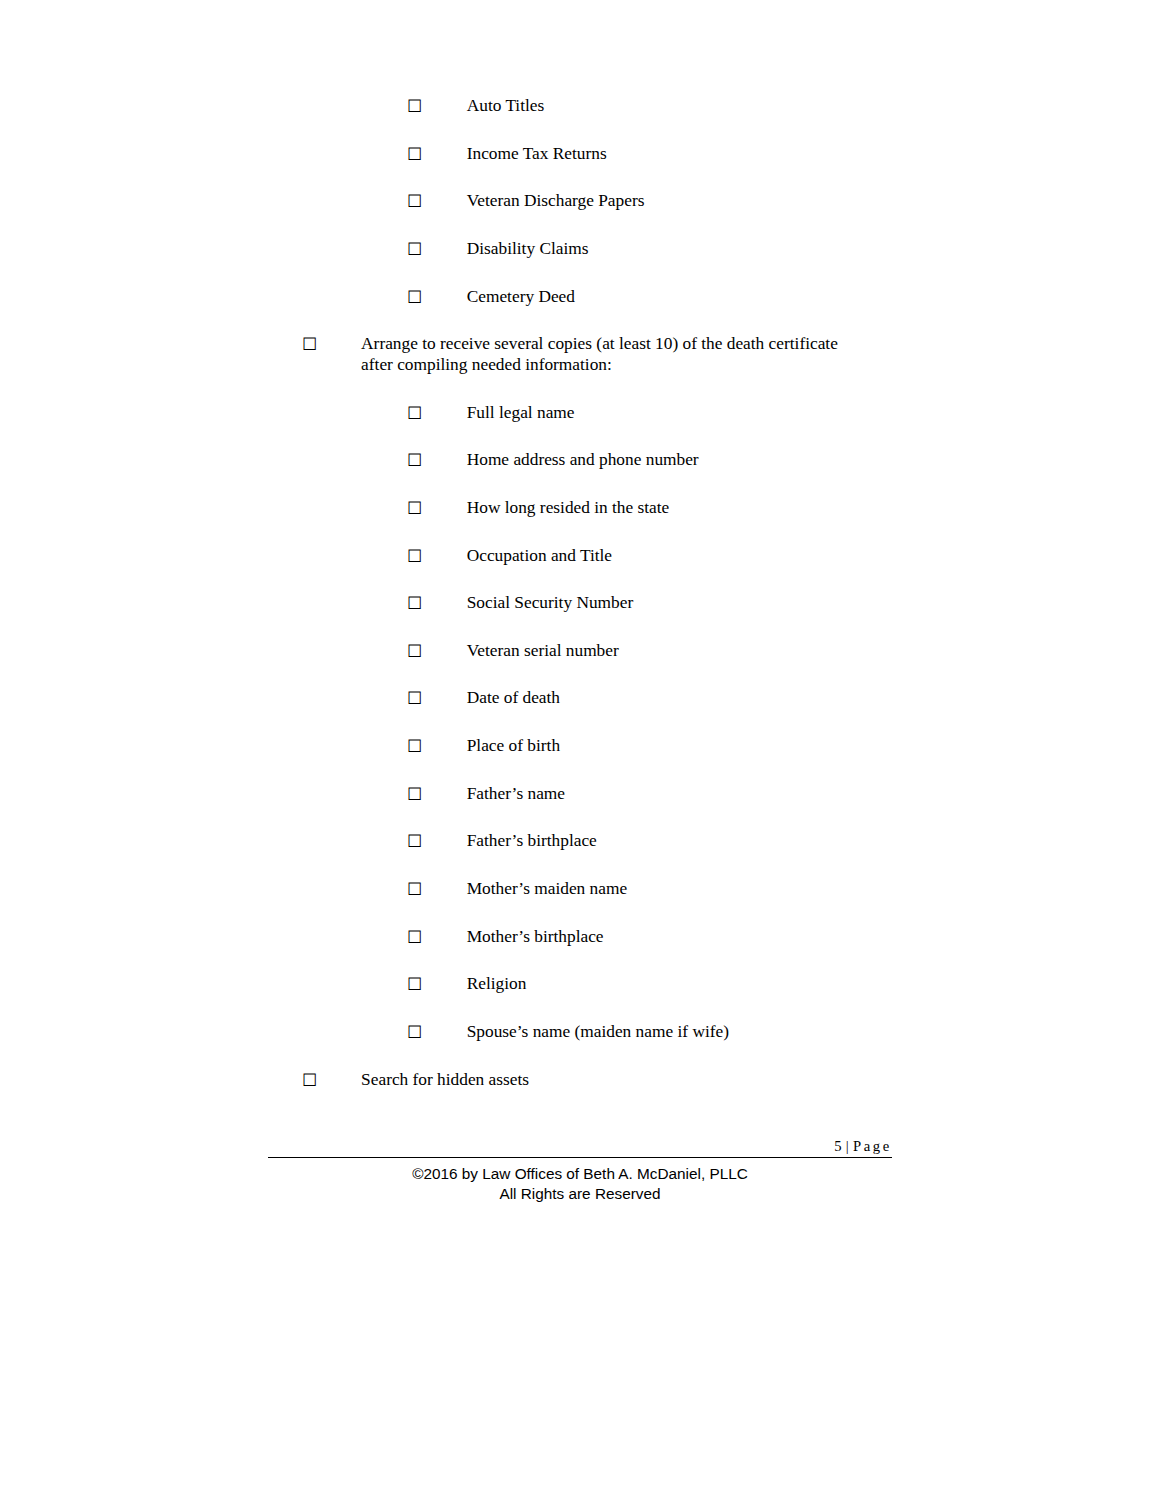☐ Auto Titles
☐ Income Tax Returns
☐ Veteran Discharge Papers
☐ Disability Claims
☐ Cemetery Deed
☐ Arrange to receive several copies (at least 10) of the death certificate after compiling needed information:
☐ Full legal name
☐ Home address and phone number
☐ How long resided in the state
☐ Occupation and Title
☐ Social Security Number
☐ Veteran serial number
☐ Date of death
☐ Place of birth
☐ Father’s name
☐ Father’s birthplace
☐ Mother’s maiden name
☐ Mother’s birthplace
☐ Religion
☐ Spouse’s name (maiden name if wife)
☐ Search for hidden assets
5 | Page
©2016 by Law Offices of Beth A. McDaniel, PLLC
All Rights are Reserved